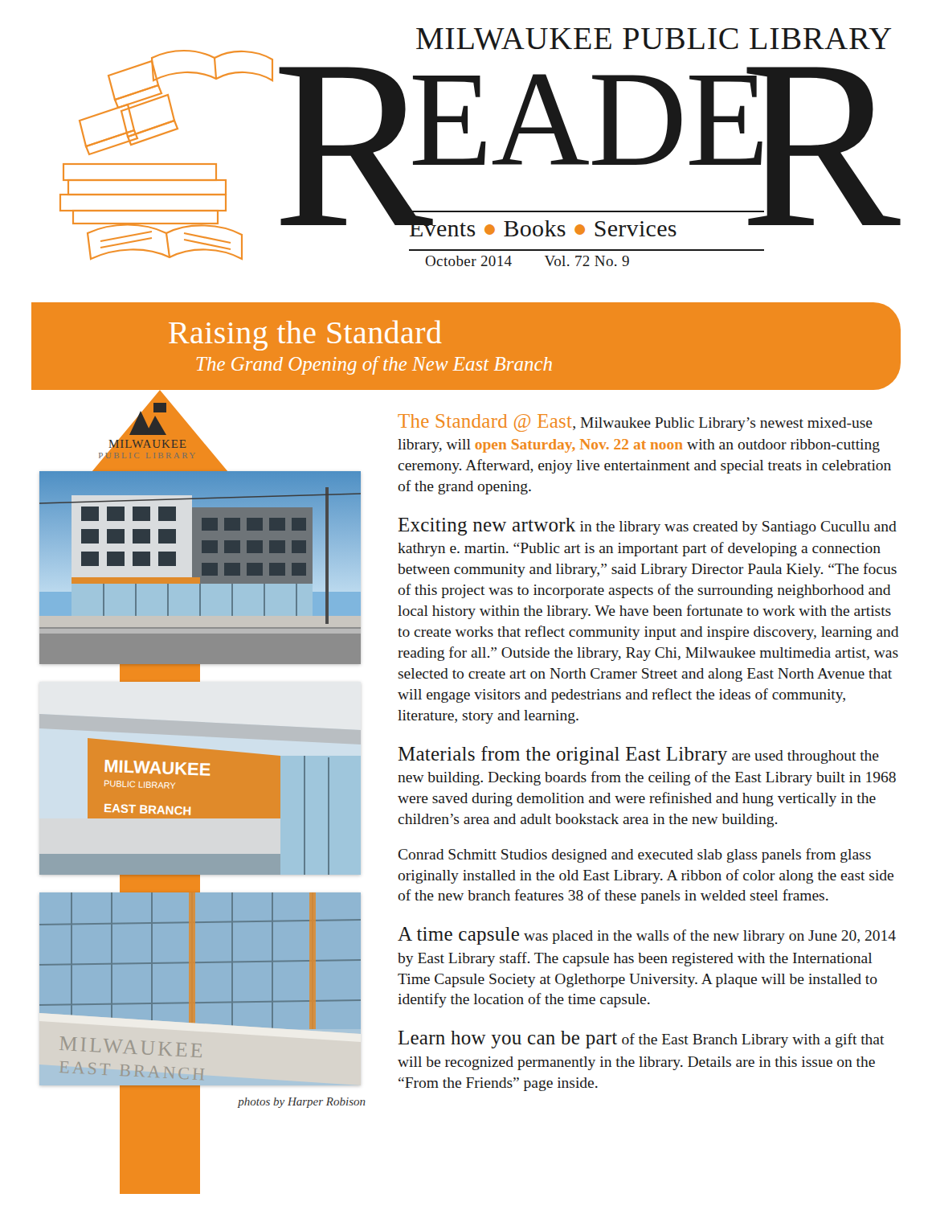MILWAUKEE PUBLIC LIBRARY
R EADE R
Events ● Books ● Services
October 2014 Vol. 72 No. 9
Raising the Standard
The Grand Opening of the New East Branch
MILWAUKEEPUBLIC LIBRARY
MILWAUKEE PUBLIC LIBRARY EAST BRANCH
MILWAUKEE EAST BRANCH
photos by Harper Robison
The Standard @ East, Milwaukee Public Library’s newest mixed-use library, will open Saturday, Nov. 22 at noon with an outdoor ribbon-cutting ceremony. Afterward, enjoy live entertainment and special treats in celebration of the grand opening.
Exciting new artwork in the library was created by Santiago Cucullu and kathryn e. martin. “Public art is an important part of developing a connection between community and library,” said Library Director Paula Kiely. “The focus of this project was to incorporate aspects of the surrounding neighborhood and local history within the library. We have been fortunate to work with the artists to create works that reflect community input and inspire discovery, learning and reading for all.” Outside the library, Ray Chi, Milwaukee multimedia artist, was selected to create art on North Cramer Street and along East North Avenue that will engage visitors and pedestrians and reflect the ideas of community, literature, story and learning.
Materials from the original East Library are used throughout the new building. Decking boards from the ceiling of the East Library built in 1968 were saved during demolition and were refinished and hung vertically in the children’s area and adult bookstack area in the new building.
Conrad Schmitt Studios designed and executed slab glass panels from glass originally installed in the old East Library. A ribbon of color along the east side of the new branch features 38 of these panels in welded steel frames.
A time capsule was placed in the walls of the new library on June 20, 2014 by East Library staff. The capsule has been registered with the International Time Capsule Society at Oglethorpe University. A plaque will be installed to identify the location of the time capsule.
Learn how you can be part of the East Branch Library with a gift that will be recognized permanently in the library. Details are in this issue on the “From the Friends” page inside.